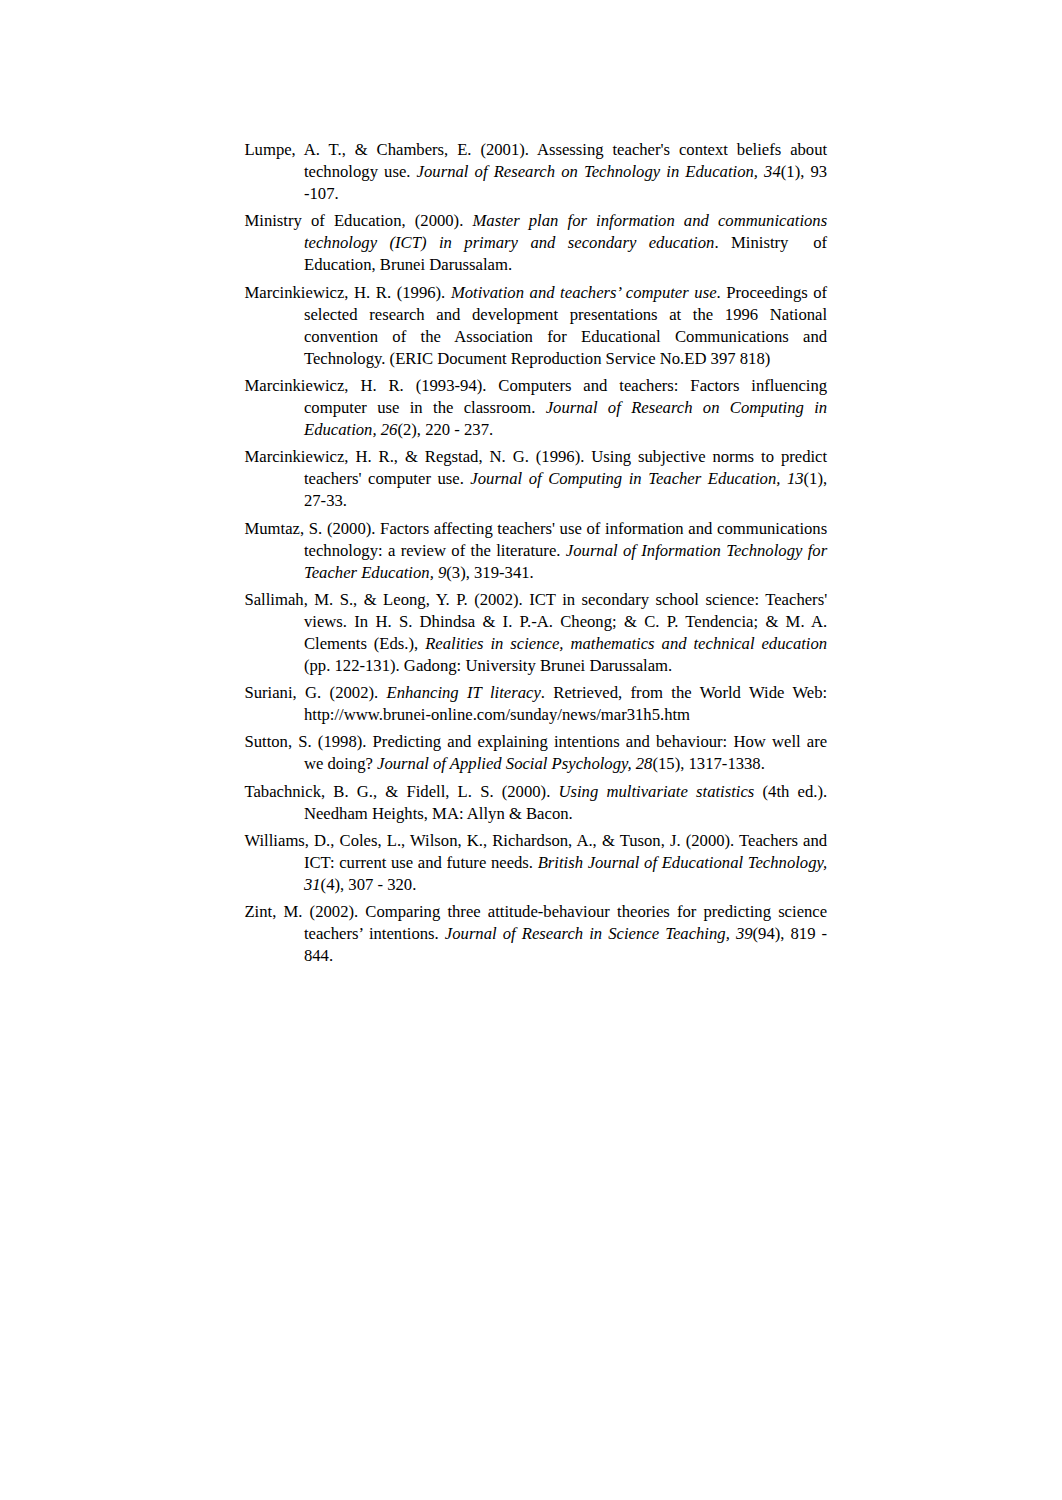Lumpe, A. T., & Chambers, E. (2001). Assessing teacher's context beliefs about technology use. Journal of Research on Technology in Education, 34(1), 93 -107.
Ministry of Education, (2000). Master plan for information and communications technology (ICT) in primary and secondary education. Ministry of Education, Brunei Darussalam.
Marcinkiewicz, H. R. (1996). Motivation and teachers’ computer use. Proceedings of selected research and development presentations at the 1996 National convention of the Association for Educational Communications and Technology. (ERIC Document Reproduction Service No.ED 397 818)
Marcinkiewicz, H. R. (1993-94). Computers and teachers: Factors influencing computer use in the classroom. Journal of Research on Computing in Education, 26(2), 220 - 237.
Marcinkiewicz, H. R., & Regstad, N. G. (1996). Using subjective norms to predict teachers' computer use. Journal of Computing in Teacher Education, 13(1), 27-33.
Mumtaz, S. (2000). Factors affecting teachers' use of information and communications technology: a review of the literature. Journal of Information Technology for Teacher Education, 9(3), 319-341.
Sallimah, M. S., & Leong, Y. P. (2002). ICT in secondary school science: Teachers' views. In H. S. Dhindsa & I. P.-A. Cheong; & C. P. Tendencia; & M. A. Clements (Eds.), Realities in science, mathematics and technical education (pp. 122-131). Gadong: University Brunei Darussalam.
Suriani, G. (2002). Enhancing IT literacy. Retrieved, from the World Wide Web: http://www.brunei-online.com/sunday/news/mar31h5.htm
Sutton, S. (1998). Predicting and explaining intentions and behaviour: How well are we doing? Journal of Applied Social Psychology, 28(15), 1317-1338.
Tabachnick, B. G., & Fidell, L. S. (2000). Using multivariate statistics (4th ed.). Needham Heights, MA: Allyn & Bacon.
Williams, D., Coles, L., Wilson, K., Richardson, A., & Tuson, J. (2000). Teachers and ICT: current use and future needs. British Journal of Educational Technology, 31(4), 307 - 320.
Zint, M. (2002). Comparing three attitude-behaviour theories for predicting science teachers’ intentions. Journal of Research in Science Teaching, 39(94), 819 - 844.